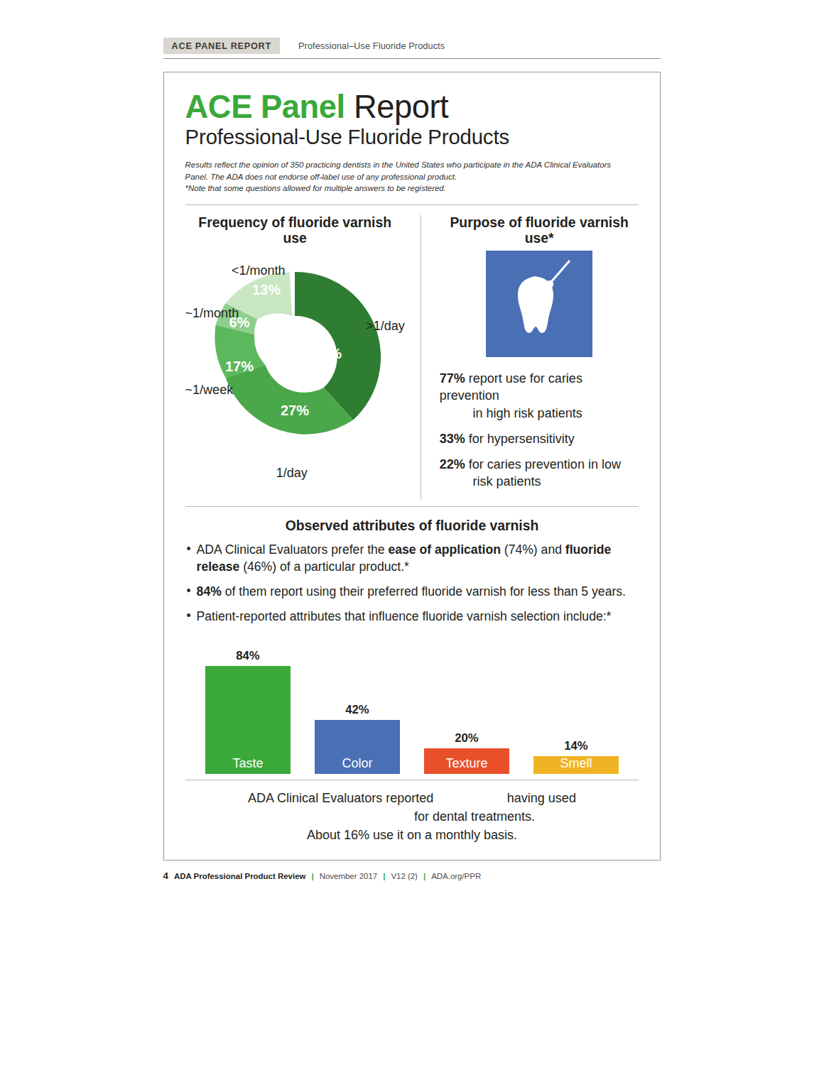ACE PANEL REPORT
Professional–Use Fluoride Products
ACE Panel Report
Professional-Use Fluoride Products
Results reflect the opinion of 350 practicing dentists in the United States who participate in the ADA Clinical Evaluators Panel. The ADA does not endorse off-label use of any professional product.
*Note that some questions allowed for multiple answers to be registered.
Frequency of fluoride varnish use
<1/month ~1/month ~1/week 1/day >1/day 38% 27% 17% 6% 13%
Purpose of fluoride varnish use*
77% report use for caries preventionin high risk patients
33% for hypersensitivity
22% for caries prevention in lowrisk patients
Observed attributes of fluoride varnish
ADA Clinical Evaluators prefer the ease of application (74%) and fluoride release (46%) of a particular product.*
84% of them report using their preferred fluoride varnish for less than 5 years.
Patient-reported attributes that influence fluoride varnish selection include:*
84%
Taste
42%
Color
20%
Texture
14%
Smell
ADA Clinical Evaluators reported having used
for dental treatments.
About 16% use it on a monthly basis.
4 ADA Professional Product Review | November 2017 | V12 (2) | ADA.org/PPR